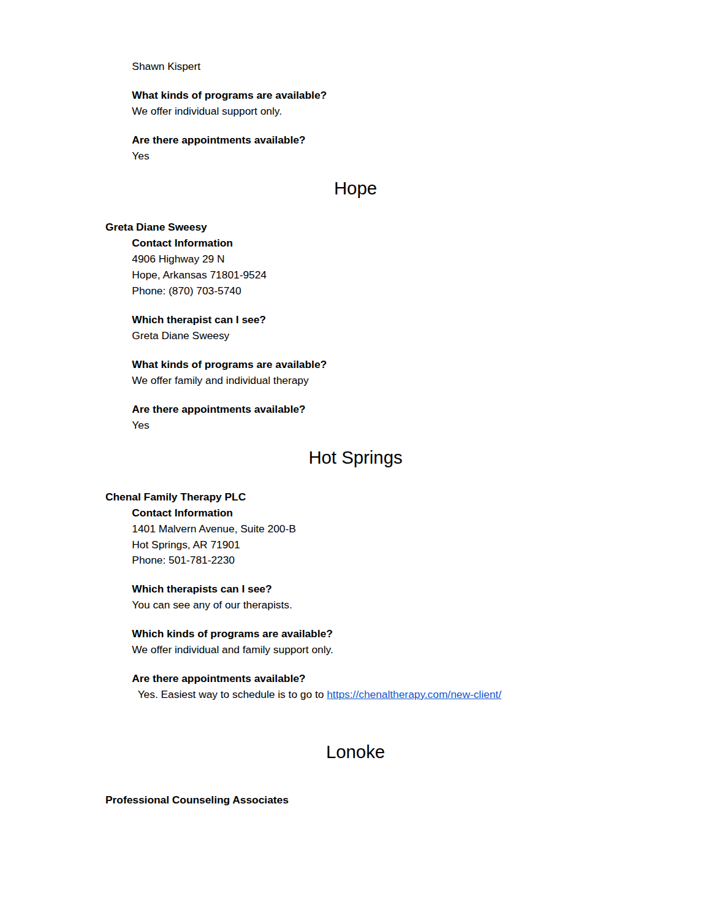Shawn Kispert
What kinds of programs are available?
We offer individual support only.
Are there appointments available?
Yes
Hope
Greta Diane Sweesy
Contact Information
4906 Highway 29 N
Hope, Arkansas 71801-9524
Phone: (870) 703-5740
Which therapist can I see?
Greta Diane Sweesy
What kinds of programs are available?
We offer family and individual therapy
Are there appointments available?
Yes
Hot Springs
Chenal Family Therapy PLC
Contact Information
1401 Malvern Avenue, Suite 200-B
Hot Springs, AR 71901
Phone: 501-781-2230
Which therapists can I see?
You can see any of our therapists.
Which kinds of programs are available?
We offer individual and family support only.
Are there appointments available?
Yes. Easiest way to schedule is to go to https://chenaltherapy.com/new-client/
Lonoke
Professional Counseling Associates